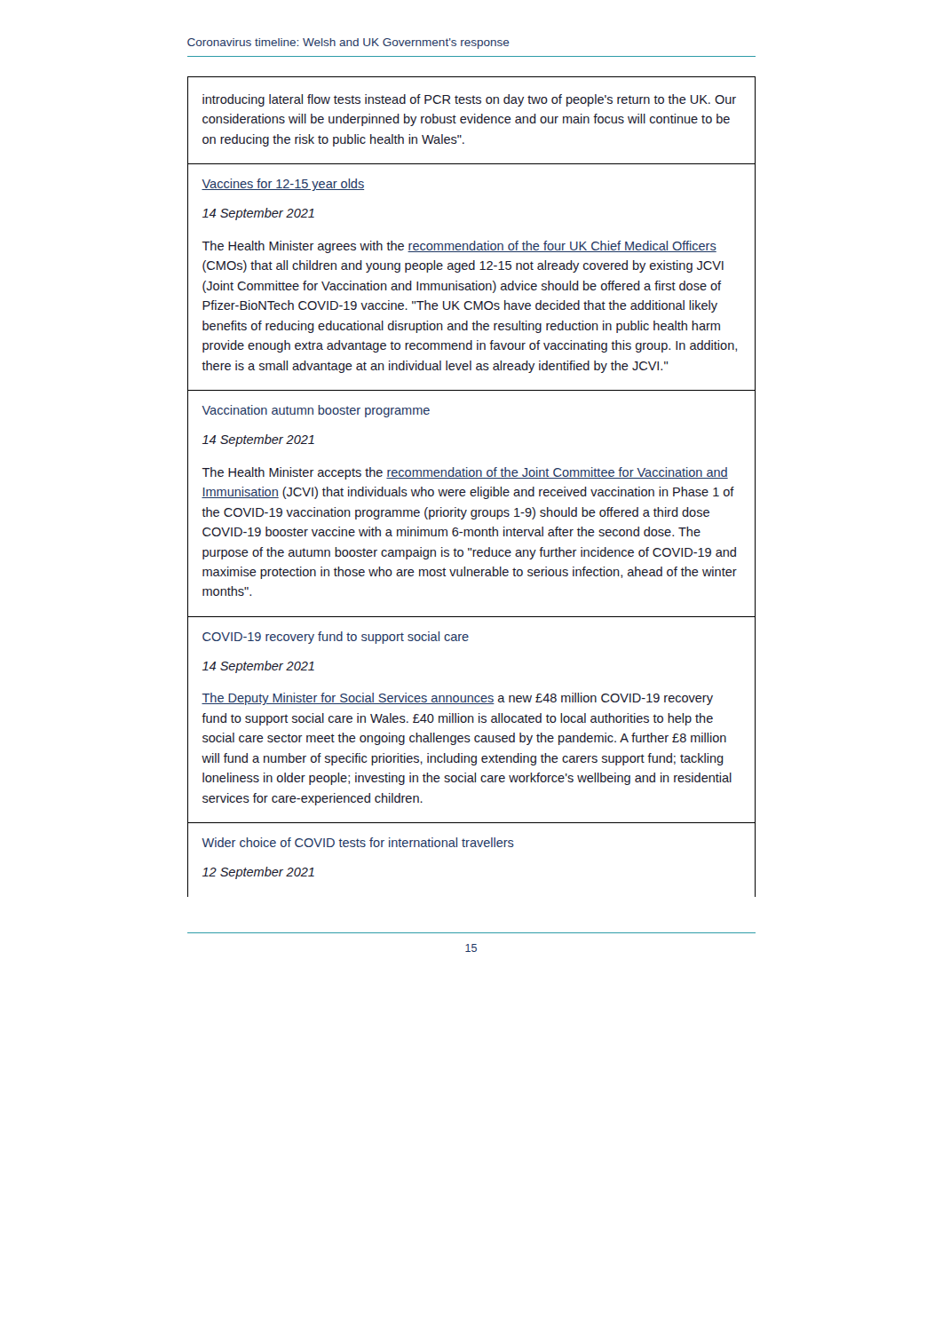Coronavirus timeline: Welsh and UK Government's response
introducing lateral flow tests instead of PCR tests on day two of people's return to the UK. Our considerations will be underpinned by robust evidence and our main focus will continue to be on reducing the risk to public health in Wales".
Vaccines for 12-15 year olds
14 September 2021
The Health Minister agrees with the recommendation of the four UK Chief Medical Officers (CMOs) that all children and young people aged 12-15 not already covered by existing JCVI (Joint Committee for Vaccination and Immunisation) advice should be offered a first dose of Pfizer-BioNTech COVID-19 vaccine. "The UK CMOs have decided that the additional likely benefits of reducing educational disruption and the resulting reduction in public health harm provide enough extra advantage to recommend in favour of vaccinating this group. In addition, there is a small advantage at an individual level as already identified by the JCVI."
Vaccination autumn booster programme
14 September 2021
The Health Minister accepts the recommendation of the Joint Committee for Vaccination and Immunisation (JCVI) that individuals who were eligible and received vaccination in Phase 1 of the COVID-19 vaccination programme (priority groups 1-9) should be offered a third dose COVID-19 booster vaccine with a minimum 6-month interval after the second dose. The purpose of the autumn booster campaign is to "reduce any further incidence of COVID-19 and maximise protection in those who are most vulnerable to serious infection, ahead of the winter months".
COVID-19 recovery fund to support social care
14 September 2021
The Deputy Minister for Social Services announces a new £48 million COVID-19 recovery fund to support social care in Wales. £40 million is allocated to local authorities to help the social care sector meet the ongoing challenges caused by the pandemic. A further £8 million will fund a number of specific priorities, including extending the carers support fund; tackling loneliness in older people; investing in the social care workforce's wellbeing and in residential services for care-experienced children.
Wider choice of COVID tests for international travellers
12 September 2021
15